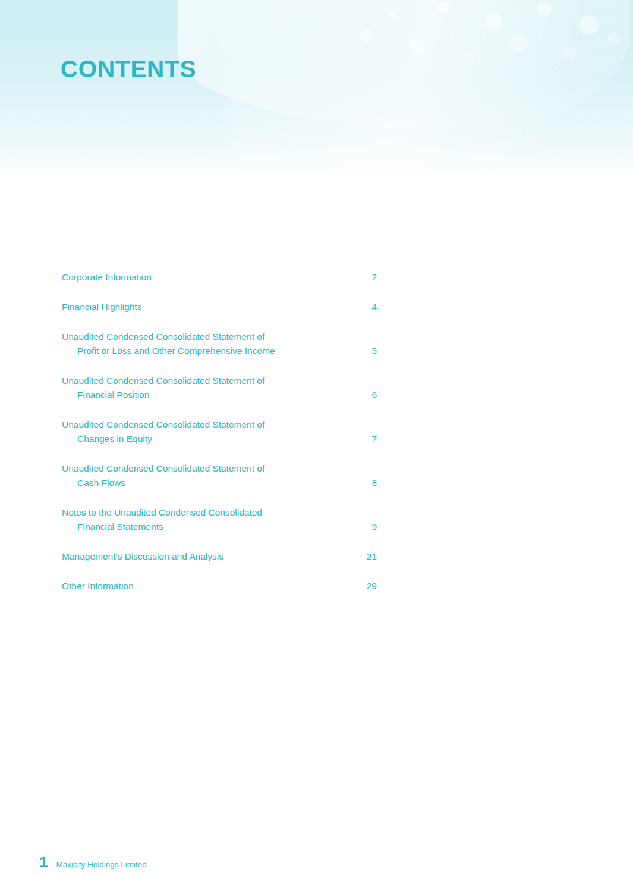CONTENTS
Corporate Information
2
Financial Highlights
4
Unaudited Condensed Consolidated Statement of Profit or Loss and Other Comprehensive Income
5
Unaudited Condensed Consolidated Statement of Financial Position
6
Unaudited Condensed Consolidated Statement of Changes in Equity
7
Unaudited Condensed Consolidated Statement of Cash Flows
8
Notes to the Unaudited Condensed Consolidated Financial Statements
9
Management’s Discussion and Analysis
21
Other Information
29
1 Maxicity Holdings Limited